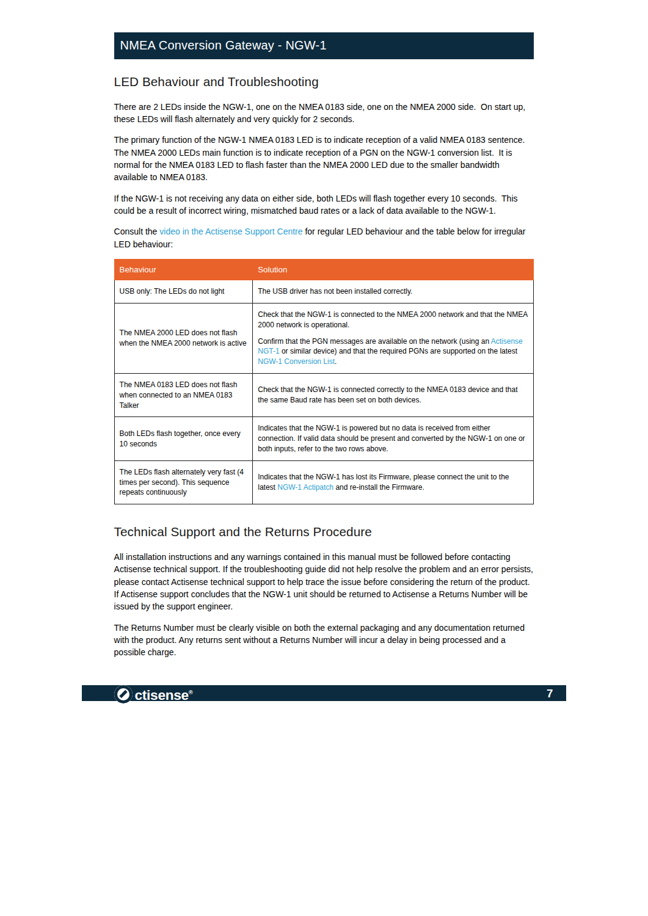NMEA Conversion Gateway - NGW-1
LED Behaviour and Troubleshooting
There are 2 LEDs inside the NGW-1, one on the NMEA 0183 side, one on the NMEA 2000 side. On start up, these LEDs will flash alternately and very quickly for 2 seconds.
The primary function of the NGW-1 NMEA 0183 LED is to indicate reception of a valid NMEA 0183 sentence. The NMEA 2000 LEDs main function is to indicate reception of a PGN on the NGW-1 conversion list. It is normal for the NMEA 0183 LED to flash faster than the NMEA 2000 LED due to the smaller bandwidth available to NMEA 0183.
If the NGW-1 is not receiving any data on either side, both LEDs will flash together every 10 seconds. This could be a result of incorrect wiring, mismatched baud rates or a lack of data available to the NGW-1.
Consult the video in the Actisense Support Centre for regular LED behaviour and the table below for irregular LED behaviour:
| Behaviour | Solution |
| --- | --- |
| USB only: The LEDs do not light | The USB driver has not been installed correctly. |
| The NMEA 2000 LED does not flash when the NMEA 2000 network is active | Check that the NGW-1 is connected to the NMEA 2000 network and that the NMEA 2000 network is operational. Confirm that the PGN messages are available on the network (using an Actisense NGT-1 or similar device) and that the required PGNs are supported on the latest NGW-1 Conversion List . |
| The NMEA 0183 LED does not flash when connected to an NMEA 0183 Talker | Check that the NGW-1 is connected correctly to the NMEA 0183 device and that the same Baud rate has been set on both devices. |
| Both LEDs flash together, once every 10 seconds | Indicates that the NGW-1 is powered but no data is received from either connection. If valid data should be present and converted by the NGW-1 on one or both inputs, refer to the two rows above. |
| The LEDs flash alternately very fast (4 times per second). This sequence repeats continuously | Indicates that the NGW-1 has lost its Firmware, please connect the unit to the latest NGW-1 Actipatch and re-install the Firmware. |
Technical Support and the Returns Procedure
All installation instructions and any warnings contained in this manual must be followed before contacting Actisense technical support. If the troubleshooting guide did not help resolve the problem and an error persists, please contact Actisense technical support to help trace the issue before considering the return of the product. If Actisense support concludes that the NGW-1 unit should be returned to Actisense a Returns Number will be issued by the support engineer.
The Returns Number must be clearly visible on both the external packaging and any documentation returned with the product. Any returns sent without a Returns Number will incur a delay in being processed and a possible charge.
ctisense®
7